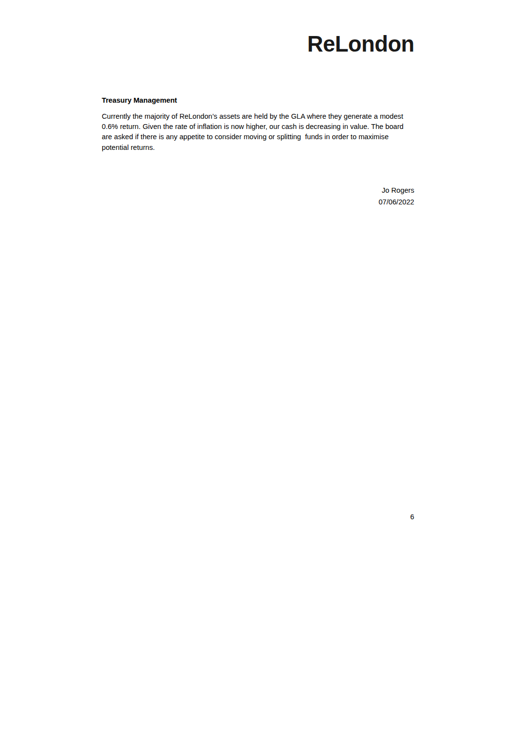ReLondon
Treasury Management
Currently the majority of ReLondon’s assets are held by the GLA where they generate a modest 0.6% return. Given the rate of inflation is now higher, our cash is decreasing in value. The board are asked if there is any appetite to consider moving or splitting funds in order to maximise potential returns.
Jo Rogers
07/06/2022
6